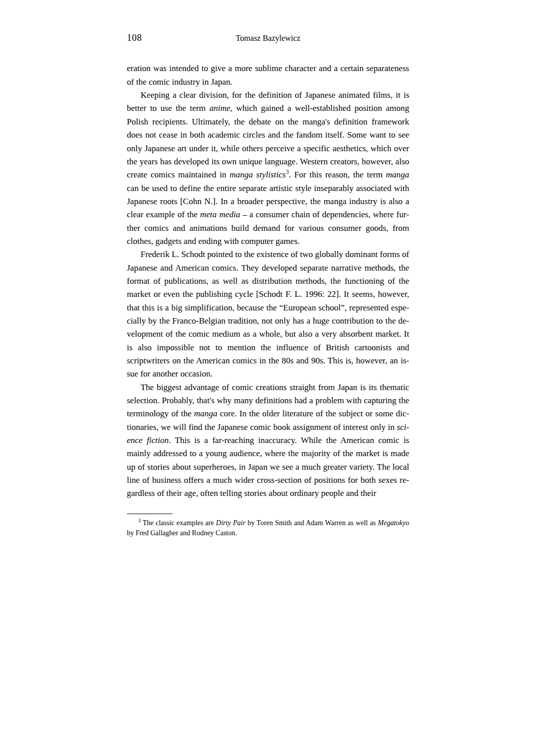108
Tomasz Bazylewicz
eration was intended to give a more sublime character and a certain separateness of the comic industry in Japan.
Keeping a clear division, for the definition of Japanese animated films, it is better to use the term anime, which gained a well-established position among Polish recipients. Ultimately, the debate on the manga's definition framework does not cease in both academic circles and the fandom itself. Some want to see only Japanese art under it, while others perceive a specific aesthetics, which over the years has developed its own unique language. Western creators, however, also create comics maintained in manga stylistics3. For this reason, the term manga can be used to define the entire separate artistic style inseparably associated with Japanese roots [Cohn N.]. In a broader perspective, the manga industry is also a clear example of the meta media – a consumer chain of dependencies, where further comics and animations build demand for various consumer goods, from clothes, gadgets and ending with computer games.
Frederik L. Schodt pointed to the existence of two globally dominant forms of Japanese and American comics. They developed separate narrative methods, the format of publications, as well as distribution methods, the functioning of the market or even the publishing cycle [Schodt F. L. 1996: 22]. It seems, however, that this is a big simplification, because the “European school”, represented especially by the Franco-Belgian tradition, not only has a huge contribution to the development of the comic medium as a whole, but also a very absorbent market. It is also impossible not to mention the influence of British cartoonists and scriptwriters on the American comics in the 80s and 90s. This is, however, an issue for another occasion.
The biggest advantage of comic creations straight from Japan is its thematic selection. Probably, that's why many definitions had a problem with capturing the terminology of the manga core. In the older literature of the subject or some dictionaries, we will find the Japanese comic book assignment of interest only in science fiction. This is a far-reaching inaccuracy. While the American comic is mainly addressed to a young audience, where the majority of the market is made up of stories about superheroes, in Japan we see a much greater variety. The local line of business offers a much wider cross-section of positions for both sexes regardless of their age, often telling stories about ordinary people and their
3 The classic examples are Dirty Pair by Toren Smith and Adam Warren as well as Megatokyo by Fred Gallagher and Rodney Caston.